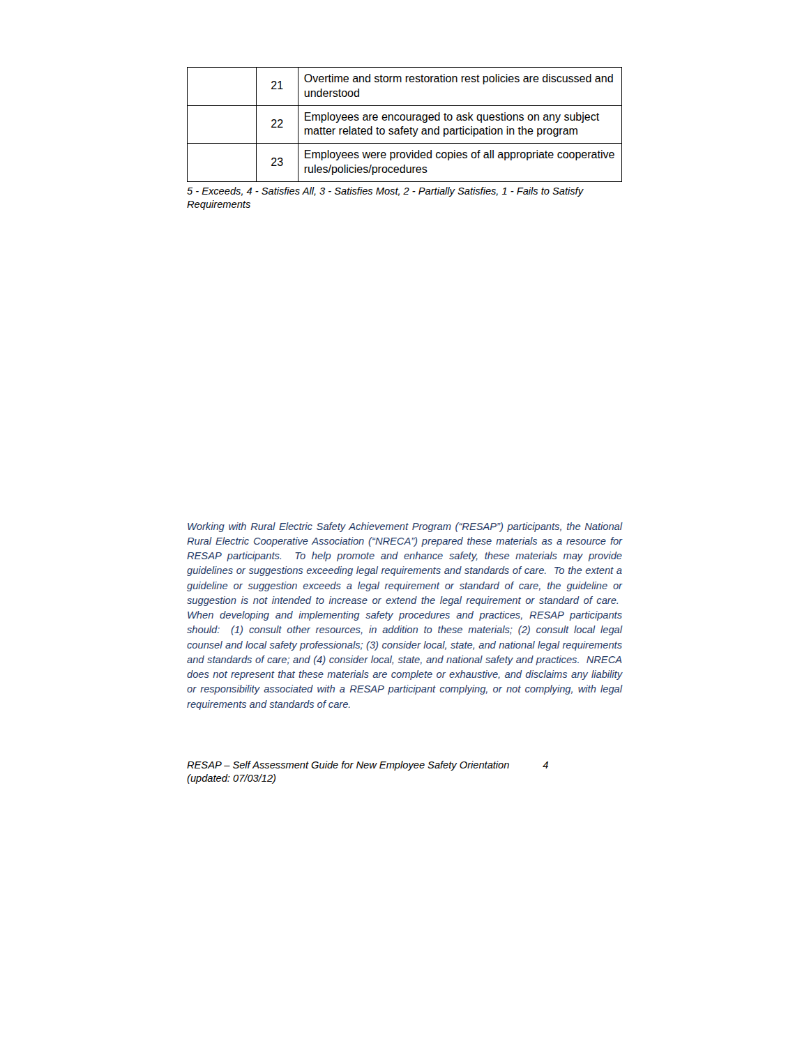| | 21 | Overtime and storm restoration rest policies are discussed and understood |
| | 22 | Employees are encouraged to ask questions on any subject matter related to safety and participation in the program |
| | 23 | Employees were provided copies of all appropriate cooperative rules/policies/procedures |
5 - Exceeds, 4 - Satisfies All, 3 - Satisfies Most, 2 - Partially Satisfies, 1 - Fails to Satisfy Requirements
Working with Rural Electric Safety Achievement Program (“RESAP”) participants, the National Rural Electric Cooperative Association (“NRECA”) prepared these materials as a resource for RESAP participants. To help promote and enhance safety, these materials may provide guidelines or suggestions exceeding legal requirements and standards of care. To the extent a guideline or suggestion exceeds a legal requirement or standard of care, the guideline or suggestion is not intended to increase or extend the legal requirement or standard of care. When developing and implementing safety procedures and practices, RESAP participants should: (1) consult other resources, in addition to these materials; (2) consult local legal counsel and local safety professionals; (3) consider local, state, and national legal requirements and standards of care; and (4) consider local, state, and national safety and practices. NRECA does not represent that these materials are complete or exhaustive, and disclaims any liability or responsibility associated with a RESAP participant complying, or not complying, with legal requirements and standards of care.
RESAP – Self Assessment Guide for New Employee Safety Orientation (updated: 07/03/12) 4